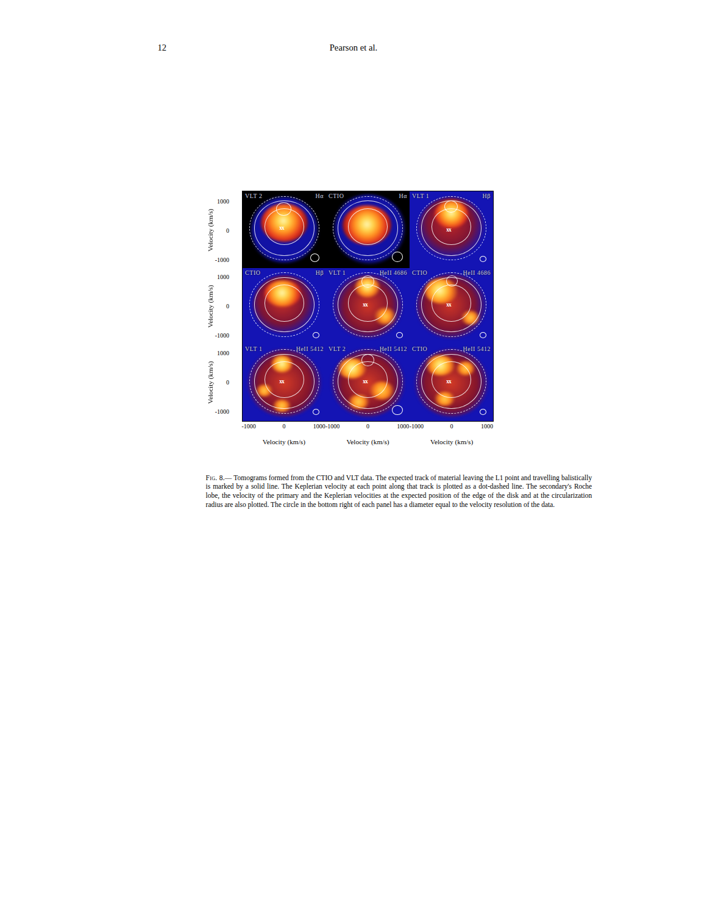12
Pearson et al.
Velocity (km/s)
Velocity (km/s)
Velocity (km/s)
1000
0
-1000
1000
0
-1000
1000
0
-1000
xx
VLT 2
Hα
CTIO
Hα
xx
VLT 1
Hβ
CTIO
Hβ
xx
VLT 1
HeII 4686
xx
CTIO
HeII 4686
xx
VLT 1
HeII 5412
xx
VLT 2
HeII 5412
xx
CTIO
HeII 5412
-1000 0 1000
-1000 0 1000
-1000 0 1000
Velocity (km/s)
Velocity (km/s)
Velocity (km/s)
Fig. 8.— Tomograms formed from the CTIO and VLT data. The expected track of material leaving the L1 point and travelling balistically is marked by a solid line. The Keplerian velocity at each point along that track is plotted as a dot-dashed line. The secondary's Roche lobe, the velocity of the primary and the Keplerian velocities at the expected position of the edge of the disk and at the circularization radius are also plotted. The circle in the bottom right of each panel has a diameter equal to the velocity resolution of the data.